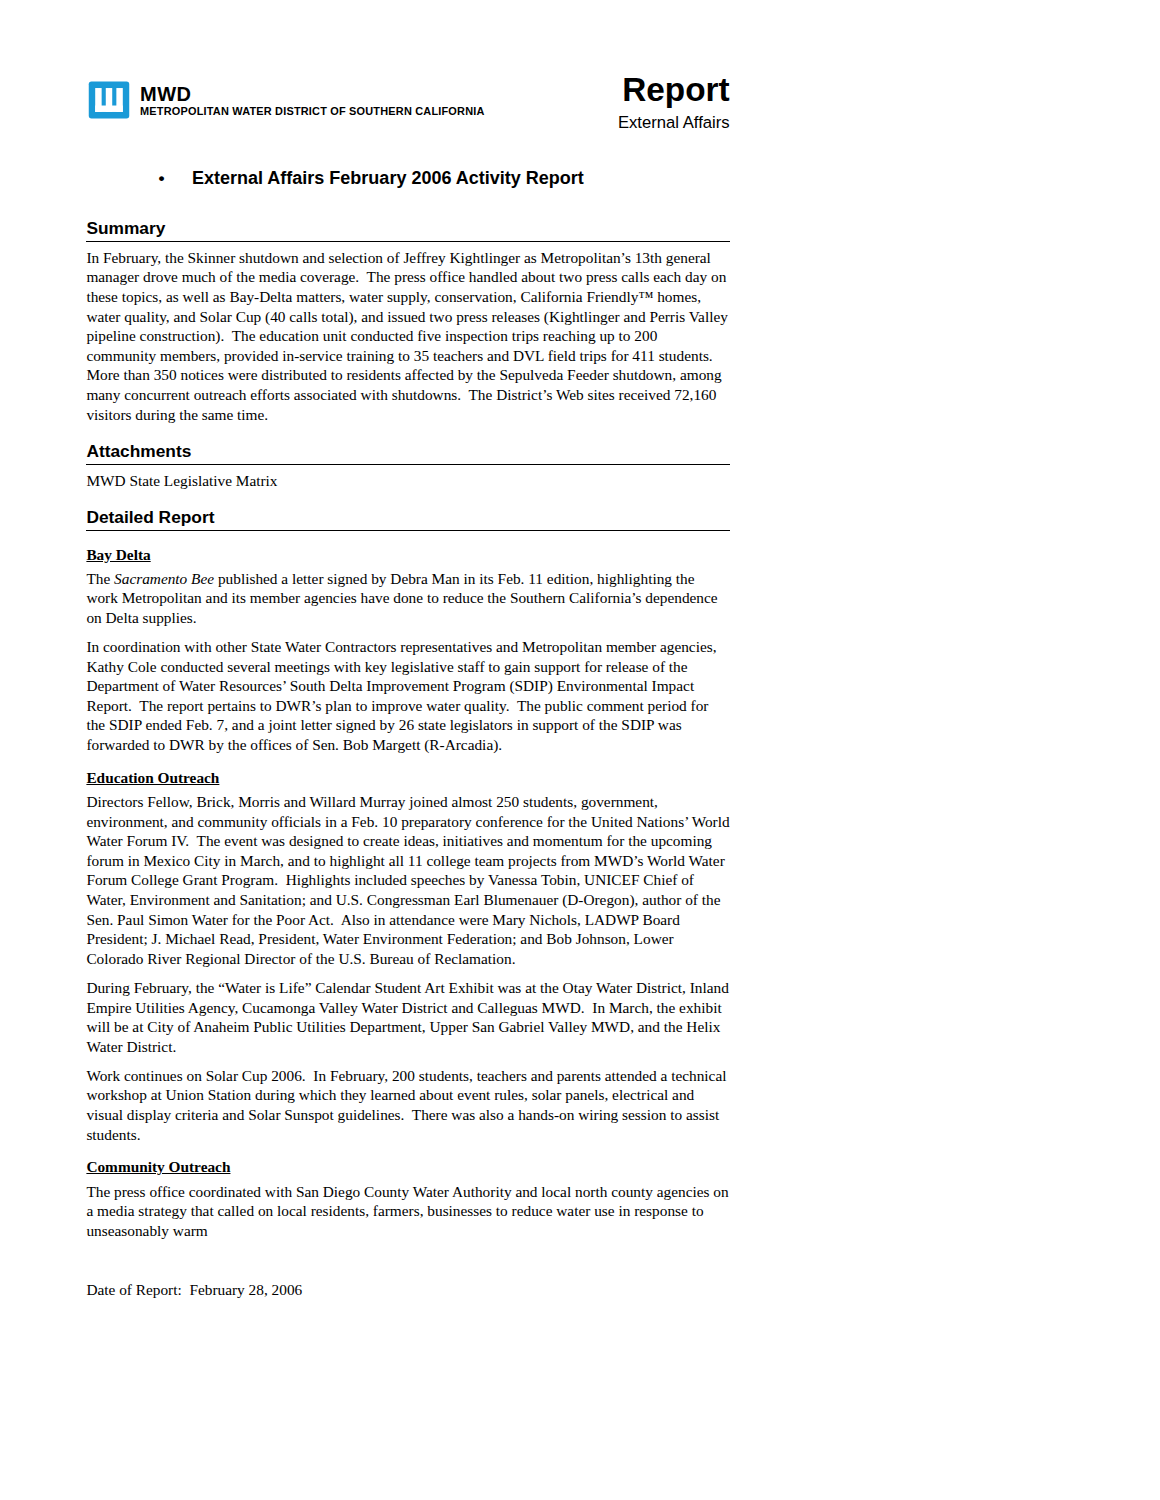MWD METROPOLITAN WATER DISTRICT OF SOUTHERN CALIFORNIA
Report External Affairs
External Affairs February 2006 Activity Report
Summary
In February, the Skinner shutdown and selection of Jeffrey Kightlinger as Metropolitan’s 13th general manager drove much of the media coverage. The press office handled about two press calls each day on these topics, as well as Bay-Delta matters, water supply, conservation, California Friendly™ homes, water quality, and Solar Cup (40 calls total), and issued two press releases (Kightlinger and Perris Valley pipeline construction). The education unit conducted five inspection trips reaching up to 200 community members, provided in-service training to 35 teachers and DVL field trips for 411 students. More than 350 notices were distributed to residents affected by the Sepulveda Feeder shutdown, among many concurrent outreach efforts associated with shutdowns. The District’s Web sites received 72,160 visitors during the same time.
Attachments
MWD State Legislative Matrix
Detailed Report
Bay Delta
The Sacramento Bee published a letter signed by Debra Man in its Feb. 11 edition, highlighting the work Metropolitan and its member agencies have done to reduce the Southern California’s dependence on Delta supplies.
In coordination with other State Water Contractors representatives and Metropolitan member agencies, Kathy Cole conducted several meetings with key legislative staff to gain support for release of the Department of Water Resources’ South Delta Improvement Program (SDIP) Environmental Impact Report. The report pertains to DWR’s plan to improve water quality. The public comment period for the SDIP ended Feb. 7, and a joint letter signed by 26 state legislators in support of the SDIP was forwarded to DWR by the offices of Sen. Bob Margett (R-Arcadia).
Education Outreach
Directors Fellow, Brick, Morris and Willard Murray joined almost 250 students, government, environment, and community officials in a Feb. 10 preparatory conference for the United Nations’ World Water Forum IV. The event was designed to create ideas, initiatives and momentum for the upcoming forum in Mexico City in March, and to highlight all 11 college team projects from MWD’s World Water Forum College Grant Program. Highlights included speeches by Vanessa Tobin, UNICEF Chief of Water, Environment and Sanitation; and U.S. Congressman Earl Blumenauer (D-Oregon), author of the Sen. Paul Simon Water for the Poor Act. Also in attendance were Mary Nichols, LADWP Board President; J. Michael Read, President, Water Environment Federation; and Bob Johnson, Lower Colorado River Regional Director of the U.S. Bureau of Reclamation.
During February, the “Water is Life” Calendar Student Art Exhibit was at the Otay Water District, Inland Empire Utilities Agency, Cucamonga Valley Water District and Calleguas MWD. In March, the exhibit will be at City of Anaheim Public Utilities Department, Upper San Gabriel Valley MWD, and the Helix Water District.
Work continues on Solar Cup 2006. In February, 200 students, teachers and parents attended a technical workshop at Union Station during which they learned about event rules, solar panels, electrical and visual display criteria and Solar Sunspot guidelines. There was also a hands-on wiring session to assist students.
Community Outreach
The press office coordinated with San Diego County Water Authority and local north county agencies on a media strategy that called on local residents, farmers, businesses to reduce water use in response to unseasonably warm
Date of Report: February 28, 2006